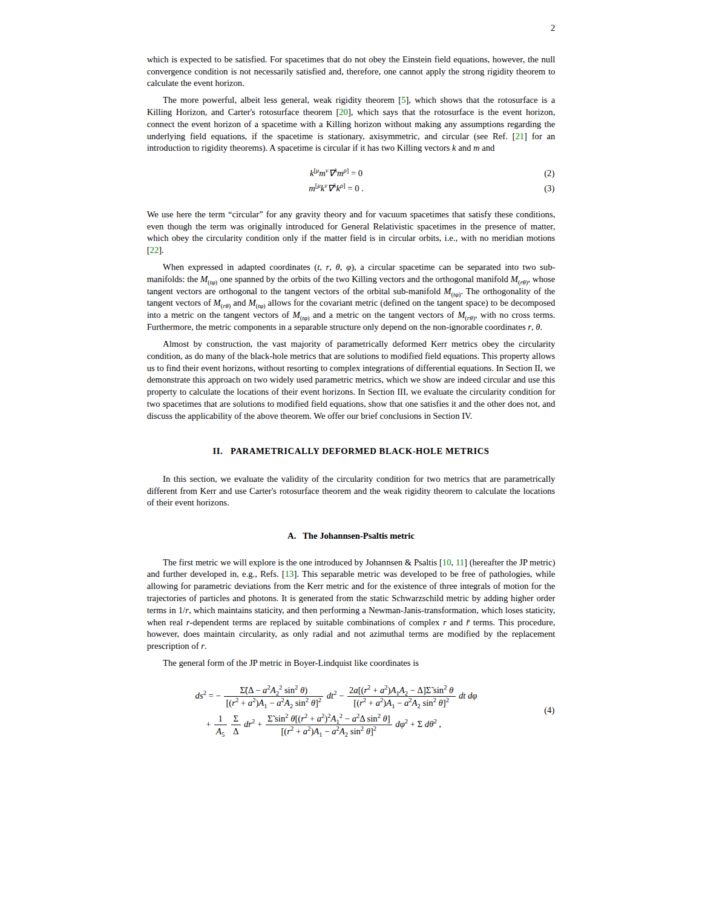2
which is expected to be satisfied. For spacetimes that do not obey the Einstein field equations, however, the null convergence condition is not necessarily satisfied and, therefore, one cannot apply the strong rigidity theorem to calculate the event horizon.
The more powerful, albeit less general, weak rigidity theorem [5], which shows that the rotosurface is a Killing Horizon, and Carter's rotosurface theorem [20], which says that the rotosurface is the event horizon, connect the event horizon of a spacetime with a Killing horizon without making any assumptions regarding the underlying field equations, if the spacetime is stationary, axisymmetric, and circular (see Ref. [21] for an introduction to rigidity theorems). A spacetime is circular if it has two Killing vectors k and m and
| k [ μ m ν ∇ λ m ρ ] = 0 | (2) |
| m [ μ k ν ∇ λ k ρ ] = 0 . | (3) |
We use here the term “circular” for any gravity theory and for vacuum spacetimes that satisfy these conditions, even though the term was originally introduced for General Relativistic spacetimes in the presence of matter, which obey the circularity condition only if the matter field is in circular orbits, i.e., with no meridian motions [22].
When expressed in adapted coordinates (t, r, θ, φ), a circular spacetime can be separated into two sub-manifolds: the M(tφ) one spanned by the orbits of the two Killing vectors and the orthogonal manifold M(rθ), whose tangent vectors are orthogonal to the tangent vectors of the orbital sub-manifold M(tφ). The orthogonality of the tangent vectors of M(rθ) and M(tφ) allows for the covariant metric (defined on the tangent space) to be decomposed into a metric on the tangent vectors of M(tφ) and a metric on the tangent vectors of M(rθ), with no cross terms. Furthermore, the metric components in a separable structure only depend on the non-ignorable coordinates r, θ.
Almost by construction, the vast majority of parametrically deformed Kerr metrics obey the circularity condition, as do many of the black-hole metrics that are solutions to modified field equations. This property allows us to find their event horizons, without resorting to complex integrations of differential equations. In Section II, we demonstrate this approach on two widely used parametric metrics, which we show are indeed circular and use this property to calculate the locations of their event horizons. In Section III, we evaluate the circularity condition for two spacetimes that are solutions to modified field equations, show that one satisfies it and the other does not, and discuss the applicability of the above theorem. We offer our brief conclusions in Section IV.
II. Parametrically Deformed Black-Hole Metrics
In this section, we evaluate the validity of the circularity condition for two metrics that are parametrically different from Kerr and use Carter's rotosurface theorem and the weak rigidity theorem to calculate the locations of their event horizons.
A. The Johannsen-Psaltis metric
The first metric we will explore is the one introduced by Johannsen & Psaltis [10, 11] (hereafter the JP metric) and further developed in, e.g., Refs. [13]. This separable metric was developed to be free of pathologies, while allowing for parametric deviations from the Kerr metric and for the existence of three integrals of motion for the trajectories of particles and photons. It is generated from the static Schwarzschild metric by adding higher order terms in 1/r, which maintains staticity, and then performing a Newman-Janis-transformation, which loses staticity, when real r-dependent terms are replaced by suitable combinations of complex r and r̄ terms. This procedure, however, does maintain circularity, as only radial and not azimuthal terms are modified by the replacement prescription of r.
The general form of the JP metric in Boyer-Lindquist like coordinates is
| ds 2 = − Σ̃(Δ − a 2 A 2 2 sin 2 θ ) [( r 2 + a 2 ) A 1 − a 2 A 2 sin 2 θ ] 2 dt 2 − 2 a [( r 2 + a 2 ) A 1 A 2 − Δ]Σ̃ sin 2 θ [( r 2 + a 2 ) A 1 − a 2 A 2 sin 2 θ ] 2 dt dφ + 1 A 5 Σ Δ dr 2 + Σ̃ sin 2 θ [( r 2 + a 2 ) 2 A 1 2 − a 2 Δ sin 2 θ ] [( r 2 + a 2 ) A 1 − a 2 A 2 sin 2 θ ] 2 dφ 2 + Σ dθ 2 , | (4) |